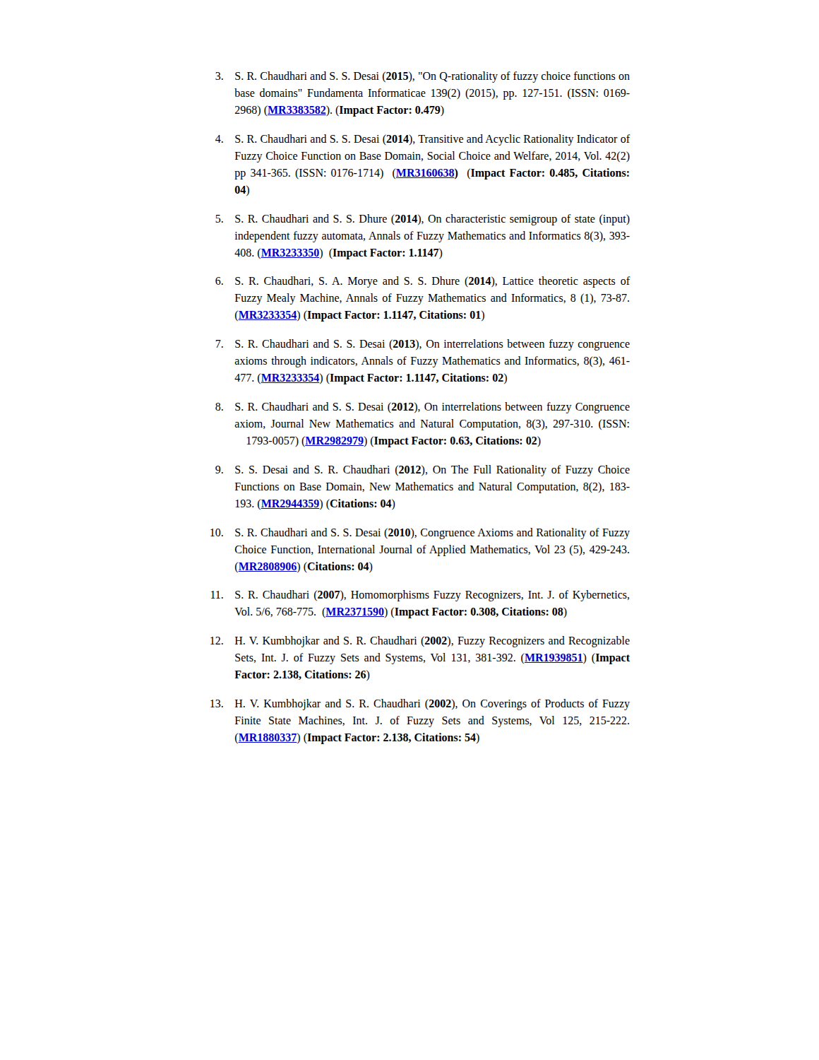S. R. Chaudhari and S. S. Desai (2015), "On Q-rationality of fuzzy choice functions on base domains" Fundamenta Informaticae 139(2) (2015), pp. 127-151. (ISSN: 0169-2968) (MR3383582). (Impact Factor: 0.479)
S. R. Chaudhari and S. S. Desai (2014), Transitive and Acyclic Rationality Indicator of Fuzzy Choice Function on Base Domain, Social Choice and Welfare, 2014, Vol. 42(2) pp 341-365. (ISSN: 0176-1714) (MR3160638) (Impact Factor: 0.485, Citations: 04)
S. R. Chaudhari and S. S. Dhure (2014), On characteristic semigroup of state (input) independent fuzzy automata, Annals of Fuzzy Mathematics and Informatics 8(3), 393-408. (MR3233350) (Impact Factor: 1.1147)
S. R. Chaudhari, S. A. Morye and S. S. Dhure (2014), Lattice theoretic aspects of Fuzzy Mealy Machine, Annals of Fuzzy Mathematics and Informatics, 8 (1), 73-87. (MR3233354) (Impact Factor: 1.1147, Citations: 01)
S. R. Chaudhari and S. S. Desai (2013), On interrelations between fuzzy congruence axioms through indicators, Annals of Fuzzy Mathematics and Informatics, 8(3), 461-477. (MR3233354) (Impact Factor: 1.1147, Citations: 02)
S. R. Chaudhari and S. S. Desai (2012), On interrelations between fuzzy Congruence axiom, Journal New Mathematics and Natural Computation, 8(3), 297-310. (ISSN: 1793-0057) (MR2982979) (Impact Factor: 0.63, Citations: 02)
S. S. Desai and S. R. Chaudhari (2012), On The Full Rationality of Fuzzy Choice Functions on Base Domain, New Mathematics and Natural Computation, 8(2), 183-193. (MR2944359) (Citations: 04)
S. R. Chaudhari and S. S. Desai (2010), Congruence Axioms and Rationality of Fuzzy Choice Function, International Journal of Applied Mathematics, Vol 23 (5), 429-243. (MR2808906) (Citations: 04)
S. R. Chaudhari (2007), Homomorphisms Fuzzy Recognizers, Int. J. of Kybernetics, Vol. 5/6, 768-775. (MR2371590) (Impact Factor: 0.308, Citations: 08)
H. V. Kumbhojkar and S. R. Chaudhari (2002), Fuzzy Recognizers and Recognizable Sets, Int. J. of Fuzzy Sets and Systems, Vol 131, 381-392. (MR1939851) (Impact Factor: 2.138, Citations: 26)
H. V. Kumbhojkar and S. R. Chaudhari (2002), On Coverings of Products of Fuzzy Finite State Machines, Int. J. of Fuzzy Sets and Systems, Vol 125, 215-222. (MR1880337) (Impact Factor: 2.138, Citations: 54)